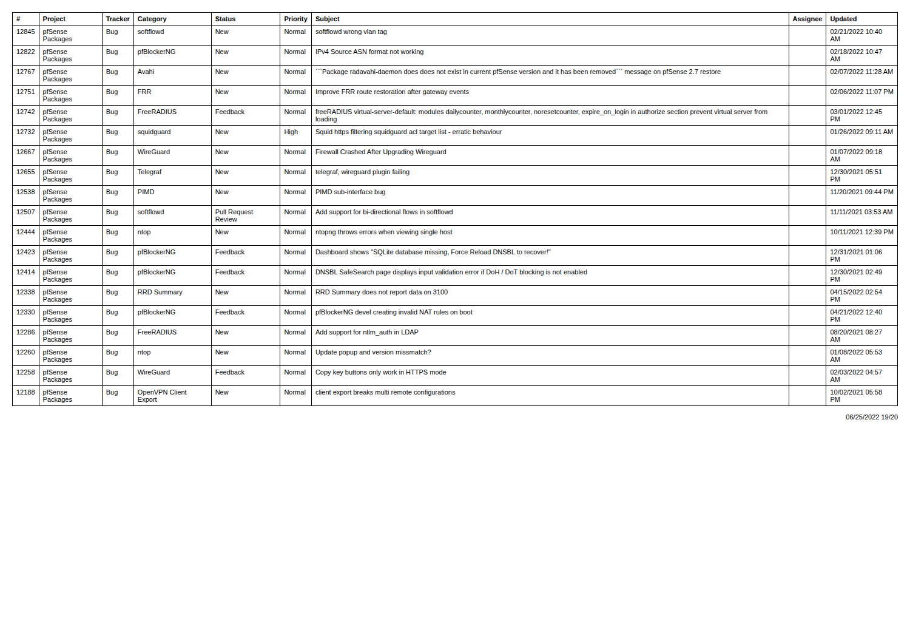| # | Project | Tracker | Category | Status | Priority | Subject | Assignee | Updated |
| --- | --- | --- | --- | --- | --- | --- | --- | --- |
| 12845 | pfSense Packages | Bug | softflowd | New | Normal | softflowd wrong vlan tag | | 02/21/2022 10:40 AM |
| 12822 | pfSense Packages | Bug | pfBlockerNG | New | Normal | IPv4 Source ASN format not working | | 02/18/2022 10:47 AM |
| 12767 | pfSense Packages | Bug | Avahi | New | Normal | ```Package radavahi-daemon does does not exist in current pfSense version and it has been removed``` message on pfSense 2.7 restore | | 02/07/2022 11:28 AM |
| 12751 | pfSense Packages | Bug | FRR | New | Normal | Improve FRR route restoration after gateway events | | 02/06/2022 11:07 PM |
| 12742 | pfSense Packages | Bug | FreeRADIUS | Feedback | Normal | freeRADIUS virtual-server-default: modules dailycounter, monthlycounter, noresetcounter, expire_on_login in authorize section prevent virtual server from loading | | 03/01/2022 12:45 PM |
| 12732 | pfSense Packages | Bug | squidguard | New | High | Squid https filtering squidguard acl target list - erratic behaviour | | 01/26/2022 09:11 AM |
| 12667 | pfSense Packages | Bug | WireGuard | New | Normal | Firewall Crashed After Upgrading Wireguard | | 01/07/2022 09:18 AM |
| 12655 | pfSense Packages | Bug | Telegraf | New | Normal | telegraf, wireguard plugin failing | | 12/30/2021 05:51 PM |
| 12538 | pfSense Packages | Bug | PIMD | New | Normal | PIMD sub-interface bug | | 11/20/2021 09:44 PM |
| 12507 | pfSense Packages | Bug | softflowd | Pull Request Review | Normal | Add support for bi-directional flows in softflowd | | 11/11/2021 03:53 AM |
| 12444 | pfSense Packages | Bug | ntop | New | Normal | ntopng throws errors when viewing single host | | 10/11/2021 12:39 PM |
| 12423 | pfSense Packages | Bug | pfBlockerNG | Feedback | Normal | Dashboard shows "SQLite database missing, Force Reload DNSBL to recover!" | | 12/31/2021 01:06 PM |
| 12414 | pfSense Packages | Bug | pfBlockerNG | Feedback | Normal | DNSBL SafeSearch page displays input validation error if DoH / DoT blocking is not enabled | | 12/30/2021 02:49 PM |
| 12338 | pfSense Packages | Bug | RRD Summary | New | Normal | RRD Summary does not report data on 3100 | | 04/15/2022 02:54 PM |
| 12330 | pfSense Packages | Bug | pfBlockerNG | Feedback | Normal | pfBlockerNG devel creating invalid NAT rules on boot | | 04/21/2022 12:40 PM |
| 12286 | pfSense Packages | Bug | FreeRADIUS | New | Normal | Add support for ntlm_auth in LDAP | | 08/20/2021 08:27 AM |
| 12260 | pfSense Packages | Bug | ntop | New | Normal | Update popup and version missmatch? | | 01/08/2022 05:53 AM |
| 12258 | pfSense Packages | Bug | WireGuard | Feedback | Normal | Copy key buttons only work in HTTPS mode | | 02/03/2022 04:57 AM |
| 12188 | pfSense Packages | Bug | OpenVPN Client Export | New | Normal | client export breaks multi remote configurations | | 10/02/2021 05:58 PM |
06/25/2022 19/20